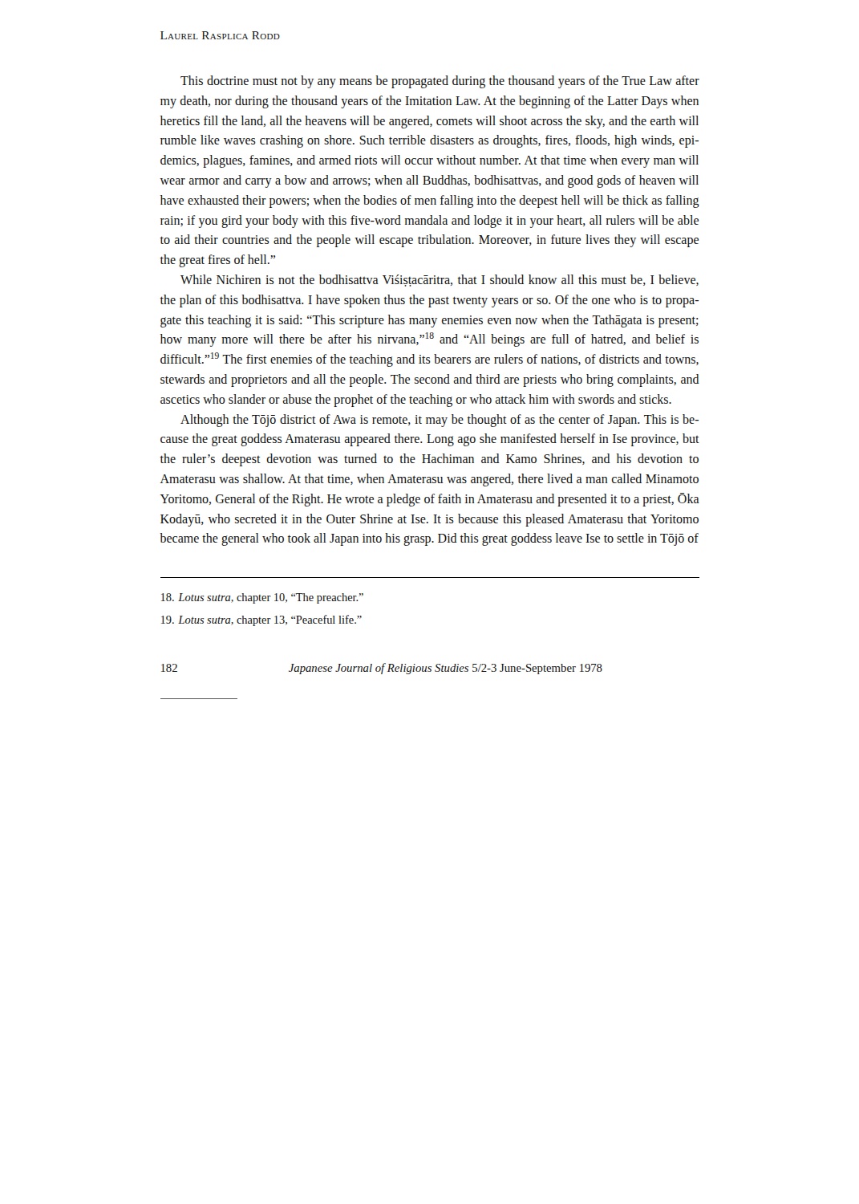Laurel Rasplica Rodd
This doctrine must not by any means be propagated during the thousand years of the True Law after my death, nor during the thousand years of the Imitation Law. At the beginning of the Latter Days when heretics fill the land, all the heavens will be angered, comets will shoot across the sky, and the earth will rumble like waves crashing on shore. Such terrible disasters as droughts, fires, floods, high winds, epidemics, plagues, famines, and armed riots will occur without number. At that time when every man will wear armor and carry a bow and arrows; when all Buddhas, bodhisattvas, and good gods of heaven will have exhausted their powers; when the bodies of men falling into the deepest hell will be thick as falling rain; if you gird your body with this five-word mandala and lodge it in your heart, all rulers will be able to aid their countries and the people will escape tribulation. Moreover, in future lives they will escape the great fires of hell.”
While Nichiren is not the bodhisattva Viśiṣṭacāritra, that I should know all this must be, I believe, the plan of this bodhisattva. I have spoken thus the past twenty years or so. Of the one who is to propagate this teaching it is said: “This scripture has many enemies even now when the Tathāgata is present; how many more will there be after his nirvana,”18 and “All beings are full of hatred, and belief is difficult.”19 The first enemies of the teaching and its bearers are rulers of nations, of districts and towns, stewards and proprietors and all the people. The second and third are priests who bring complaints, and ascetics who slander or abuse the prophet of the teaching or who attack him with swords and sticks.
Although the Tōjō district of Awa is remote, it may be thought of as the center of Japan. This is because the great goddess Amaterasu appeared there. Long ago she manifested herself in Ise province, but the ruler’s deepest devotion was turned to the Hachiman and Kamo Shrines, and his devotion to Amaterasu was shallow. At that time, when Amaterasu was angered, there lived a man called Minamoto Yoritomo, General of the Right. He wrote a pledge of faith in Amaterasu and presented it to a priest, Ōka Kodayū, who secreted it in the Outer Shrine at Ise. It is because this pleased Amaterasu that Yoritomo became the general who took all Japan into his grasp. Did this great goddess leave Ise to settle in Tōjō of
18. Lotus sutra, chapter 10, “The preacher.”
19. Lotus sutra, chapter 13, “Peaceful life.”
182 Japanese Journal of Religious Studies 5/2-3 June-September 1978